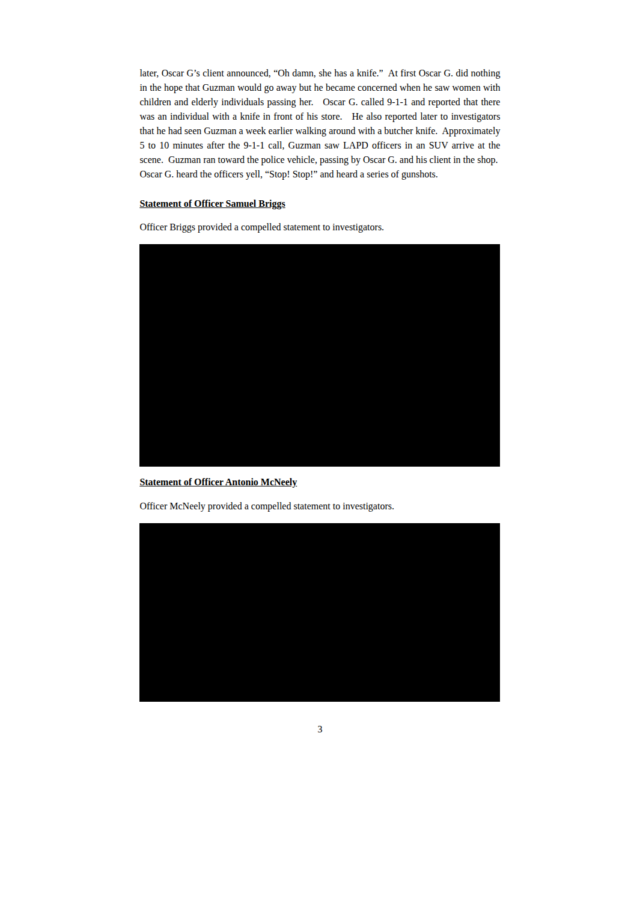later, Oscar G’s client announced, “Oh damn, she has a knife.” At first Oscar G. did nothing in the hope that Guzman would go away but he became concerned when he saw women with children and elderly individuals passing her. Oscar G. called 9-1-1 and reported that there was an individual with a knife in front of his store. He also reported later to investigators that he had seen Guzman a week earlier walking around with a butcher knife. Approximately 5 to 10 minutes after the 9-1-1 call, Guzman saw LAPD officers in an SUV arrive at the scene. Guzman ran toward the police vehicle, passing by Oscar G. and his client in the shop. Oscar G. heard the officers yell, “Stop! Stop!” and heard a series of gunshots.
Statement of Officer Samuel Briggs
Officer Briggs provided a compelled statement to investigators.
Statement of Officer Antonio McNeely
Officer McNeely provided a compelled statement to investigators.
3